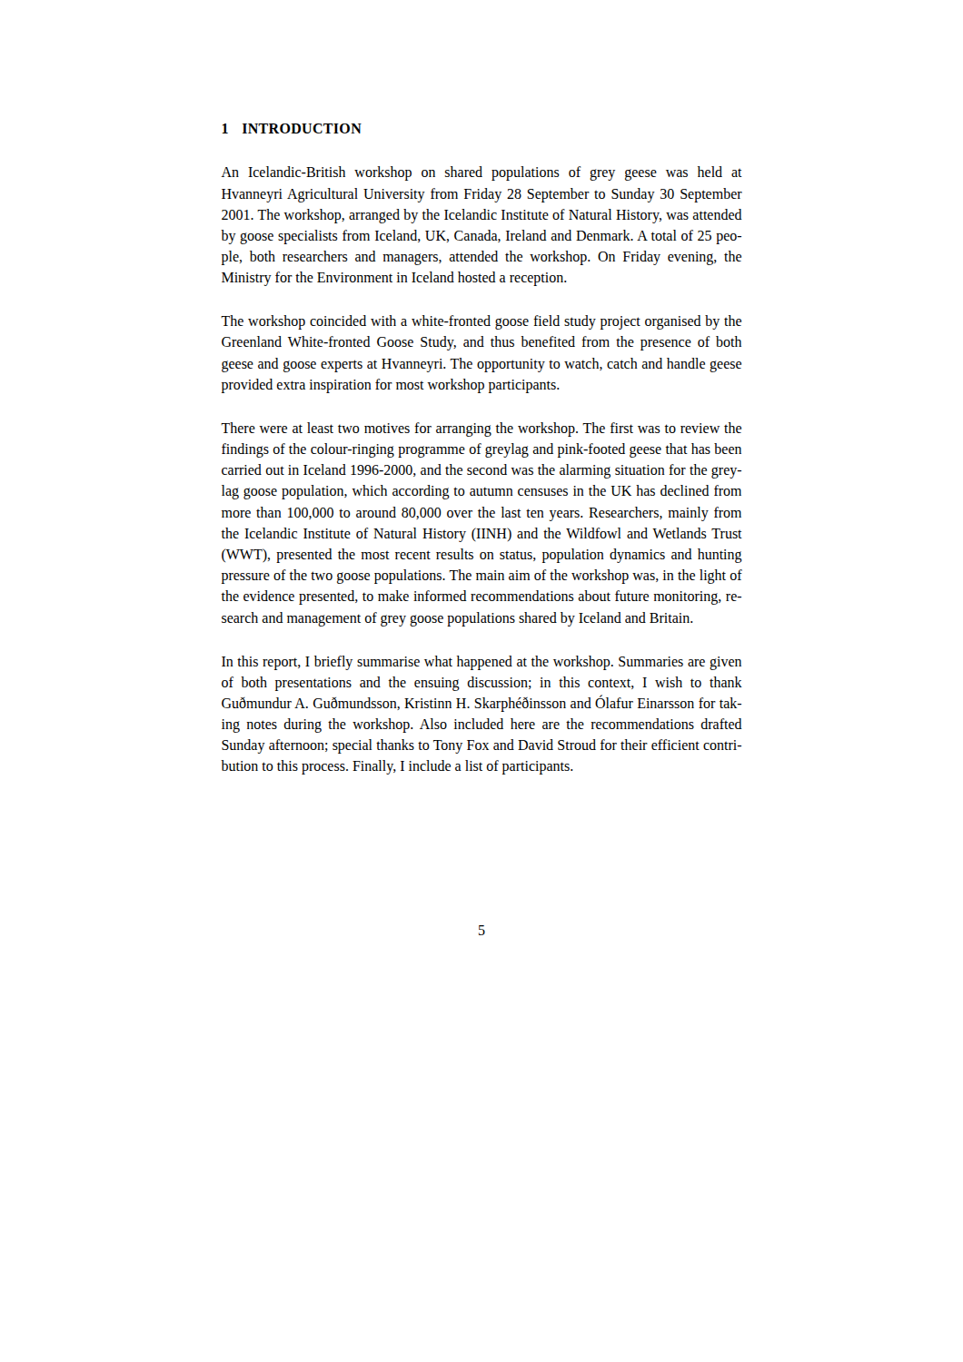1 INTRODUCTION
An Icelandic-British workshop on shared populations of grey geese was held at Hvanneyri Agricultural University from Friday 28 September to Sunday 30 September 2001. The workshop, arranged by the Icelandic Institute of Natural History, was attended by goose specialists from Iceland, UK, Canada, Ireland and Denmark. A total of 25 people, both researchers and managers, attended the workshop. On Friday evening, the Ministry for the Environment in Iceland hosted a reception.
The workshop coincided with a white-fronted goose field study project organised by the Greenland White-fronted Goose Study, and thus benefited from the presence of both geese and goose experts at Hvanneyri. The opportunity to watch, catch and handle geese provided extra inspiration for most workshop participants.
There were at least two motives for arranging the workshop. The first was to review the findings of the colour-ringing programme of greylag and pink-footed geese that has been carried out in Iceland 1996-2000, and the second was the alarming situation for the greylag goose population, which according to autumn censuses in the UK has declined from more than 100,000 to around 80,000 over the last ten years. Researchers, mainly from the Icelandic Institute of Natural History (IINH) and the Wildfowl and Wetlands Trust (WWT), presented the most recent results on status, population dynamics and hunting pressure of the two goose populations. The main aim of the workshop was, in the light of the evidence presented, to make informed recommendations about future monitoring, research and management of grey goose populations shared by Iceland and Britain.
In this report, I briefly summarise what happened at the workshop. Summaries are given of both presentations and the ensuing discussion; in this context, I wish to thank Guðmundur A. Guðmundsson, Kristinn H. Skarphéðinsson and Ólafur Einarsson for taking notes during the workshop. Also included here are the recommendations drafted Sunday afternoon; special thanks to Tony Fox and David Stroud for their efficient contribution to this process. Finally, I include a list of participants.
5